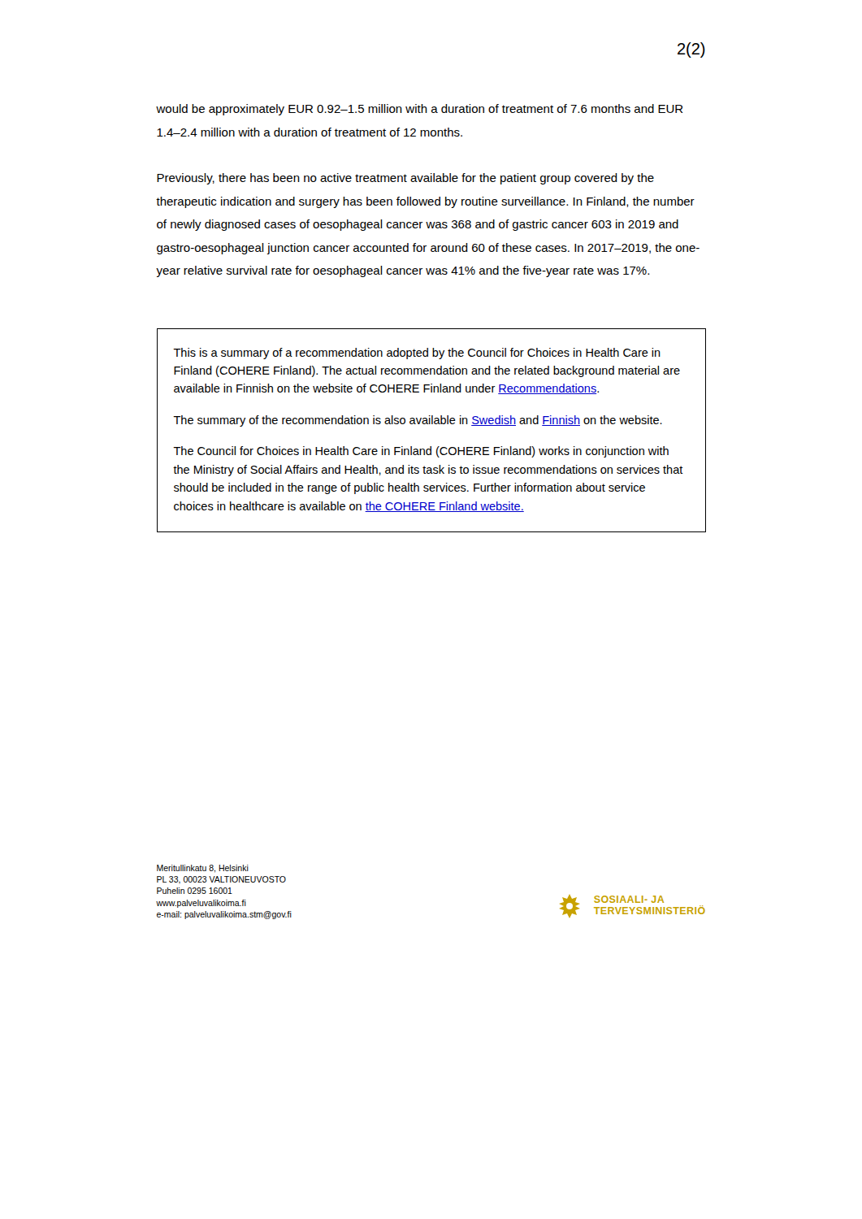2(2)
would be approximately EUR 0.92–1.5 million with a duration of treatment of 7.6 months and EUR 1.4–2.4 million with a duration of treatment of 12 months.
Previously, there has been no active treatment available for the patient group covered by the therapeutic indication and surgery has been followed by routine surveillance. In Finland, the number of newly diagnosed cases of oesophageal cancer was 368 and of gastric cancer 603 in 2019 and gastro-oesophageal junction cancer accounted for around 60 of these cases. In 2017–2019, the one-year relative survival rate for oesophageal cancer was 41% and the five-year rate was 17%.
This is a summary of a recommendation adopted by the Council for Choices in Health Care in Finland (COHERE Finland). The actual recommendation and the related background material are available in Finnish on the website of COHERE Finland under Recommendations.
The summary of the recommendation is also available in Swedish and Finnish on the website.
The Council for Choices in Health Care in Finland (COHERE Finland) works in conjunction with the Ministry of Social Affairs and Health, and its task is to issue recommendations on services that should be included in the range of public health services. Further information about service choices in healthcare is available on the COHERE Finland website.
Meritullinkatu 8, Helsinki
PL 33, 00023 VALTIONEUVOSTO
Puhelin 0295 16001
www.palveluvalikoima.fi
e-mail: palveluvalikoima.stm@gov.fi
SOSIAALI- JA TERVEYSMINISTERIÖ